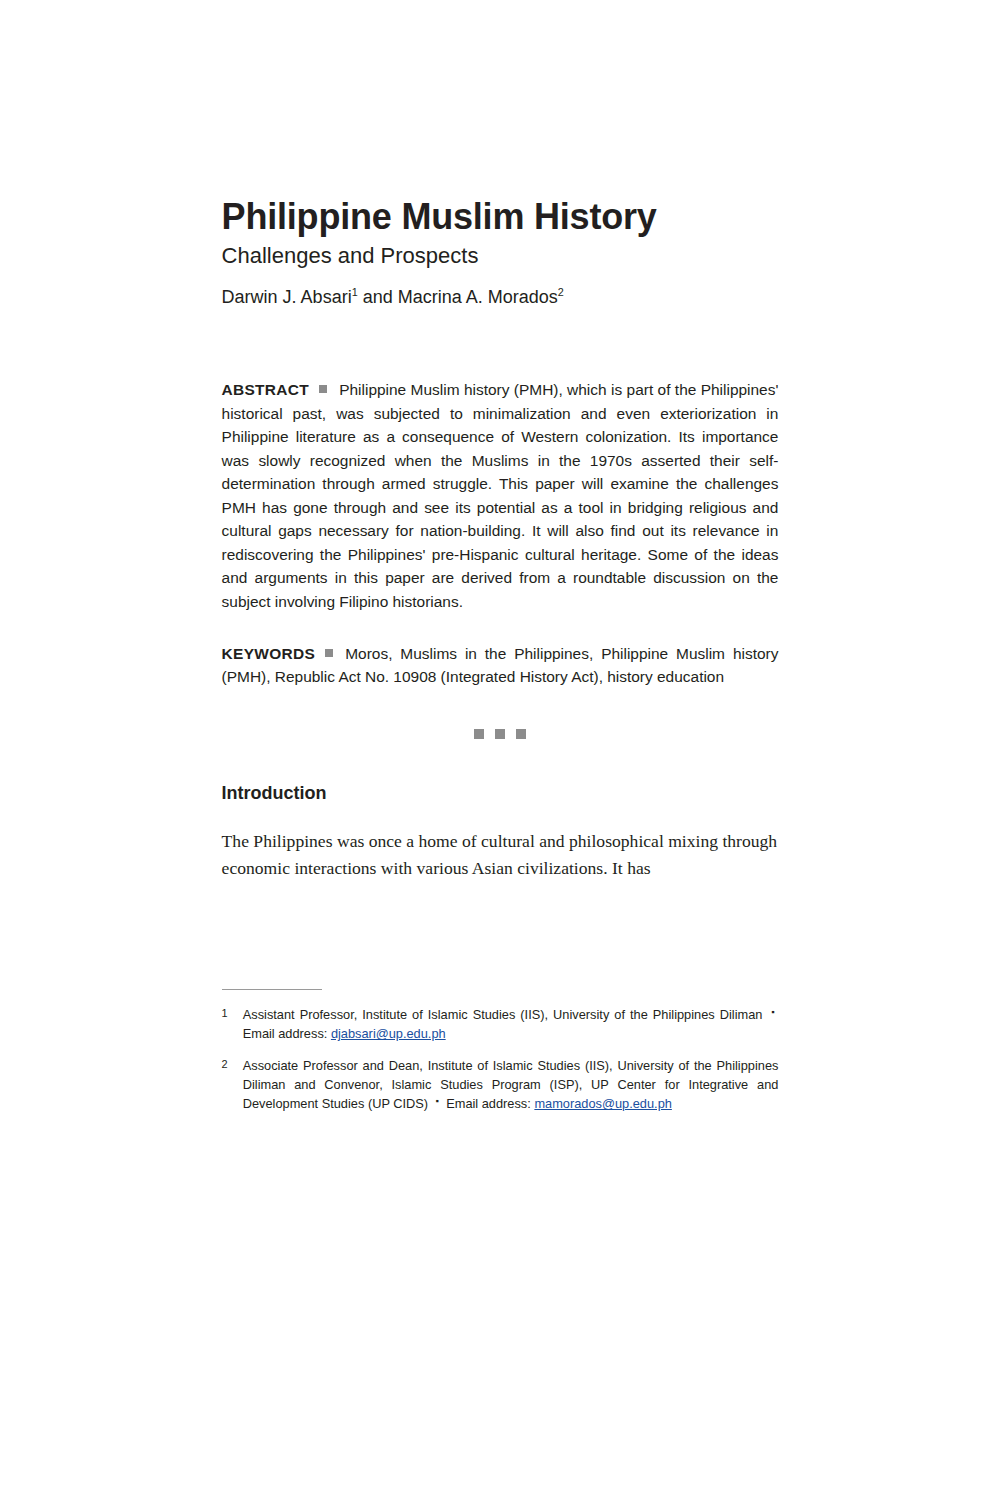Philippine Muslim History
Challenges and Prospects
Darwin J. Absari1 and Macrina A. Morados2
ABSTRACT Philippine Muslim history (PMH), which is part of the Philippines' historical past, was subjected to minimalization and even exteriorization in Philippine literature as a consequence of Western colonization. Its importance was slowly recognized when the Muslims in the 1970s asserted their self-determination through armed struggle. This paper will examine the challenges PMH has gone through and see its potential as a tool in bridging religious and cultural gaps necessary for nation-building. It will also find out its relevance in rediscovering the Philippines' pre-Hispanic cultural heritage. Some of the ideas and arguments in this paper are derived from a roundtable discussion on the subject involving Filipino historians.
KEYWORDS Moros, Muslims in the Philippines, Philippine Muslim history (PMH), Republic Act No. 10908 (Integrated History Act), history education
Introduction
The Philippines was once a home of cultural and philosophical mixing through economic interactions with various Asian civilizations. It has
1 Assistant Professor, Institute of Islamic Studies (IIS), University of the Philippines Diliman ▪ Email address: djabsari@up.edu.ph
2 Associate Professor and Dean, Institute of Islamic Studies (IIS), University of the Philippines Diliman and Convenor, Islamic Studies Program (ISP), UP Center for Integrative and Development Studies (UP CIDS) ▪ Email address: mamorados@up.edu.ph